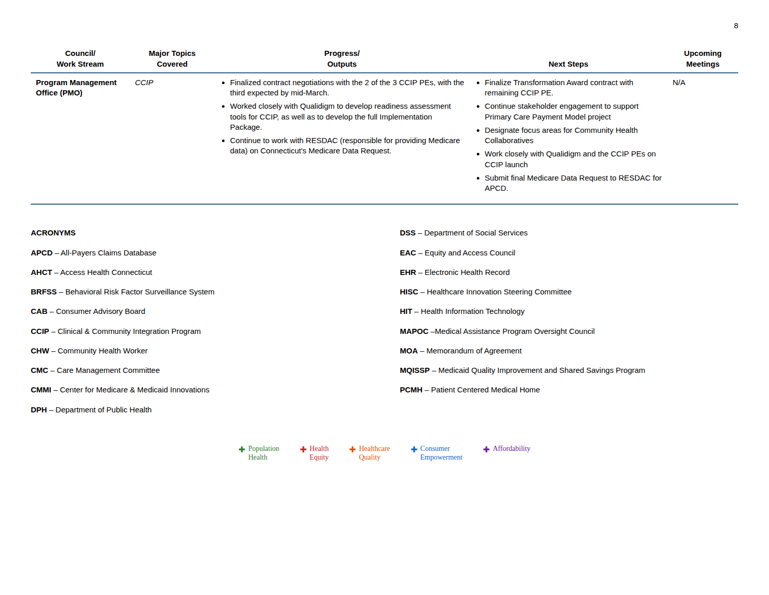8
| Council/ Work Stream | Major Topics Covered | Progress/ Outputs | Next Steps | Upcoming Meetings |
| --- | --- | --- | --- | --- |
| Program Management Office (PMO) | CCIP | Finalized contract negotiations with the 2 of the 3 CCIP PEs, with the third expected by mid-March. Worked closely with Qualidigm to develop readiness assessment tools for CCIP, as well as to develop the full Implementation Package. Continue to work with RESDAC (responsible for providing Medicare data) on Connecticut's Medicare Data Request. | Finalize Transformation Award contract with remaining CCIP PE. Continue stakeholder engagement to support Primary Care Payment Model project Designate focus areas for Community Health Collaboratives Work closely with Qualidigm and the CCIP PEs on CCIP launch Submit final Medicare Data Request to RESDAC for APCD. | N/A |
ACRONYMS
APCD – All-Payers Claims Database
AHCT – Access Health Connecticut
BRFSS – Behavioral Risk Factor Surveillance System
CAB – Consumer Advisory Board
CCIP – Clinical & Community Integration Program
CHW – Community Health Worker
CMC – Care Management Committee
CMMI – Center for Medicare & Medicaid Innovations
DPH – Department of Public Health
DSS – Department of Social Services
EAC – Equity and Access Council
EHR – Electronic Health Record
HISC – Healthcare Innovation Steering Committee
HIT – Health Information Technology
MAPOC –Medical Assistance Program Oversight Council
MOA – Memorandum of Agreement
MQISSP – Medicaid Quality Improvement and Shared Savings Program
PCMH – Patient Centered Medical Home
✚ Population
Health
✚ Health
Equity
✚ Healthcare
Quality
✚ Consumer
Empowerment
✚ Affordability